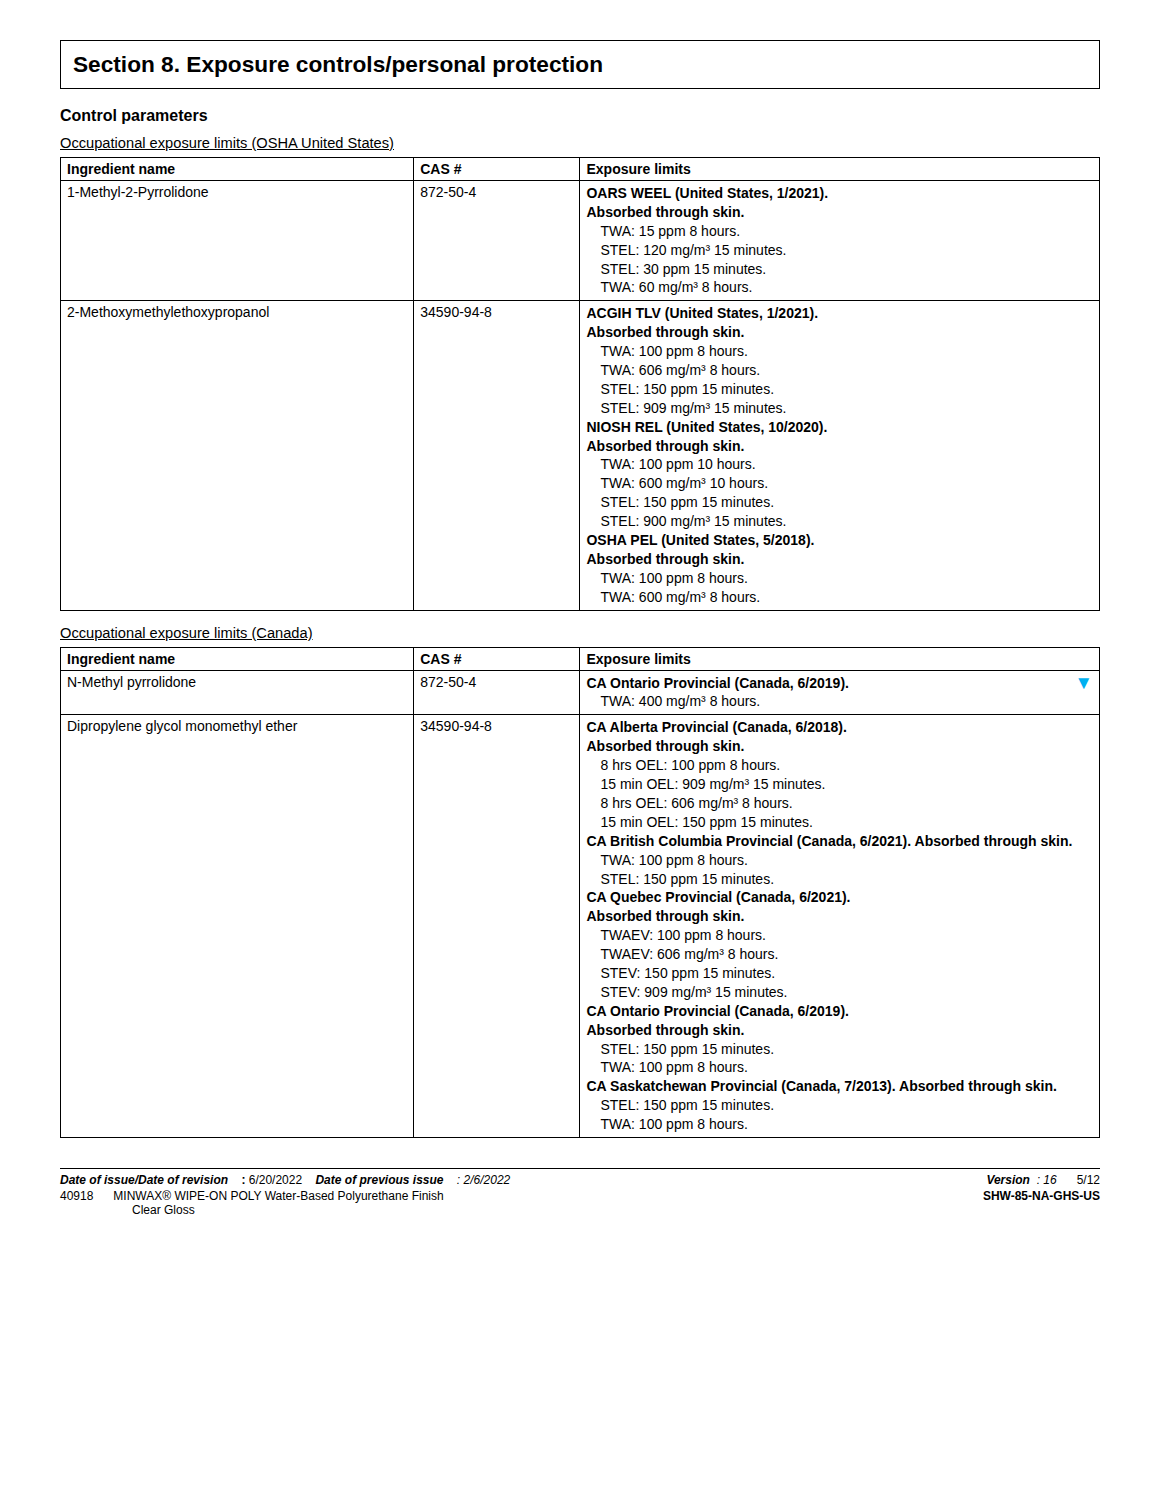Section 8. Exposure controls/personal protection
Control parameters
Occupational exposure limits (OSHA United States)
| Ingredient name | CAS # | Exposure limits |
| --- | --- | --- |
| 1-Methyl-2-Pyrrolidone | 872-50-4 | OARS WEEL (United States, 1/2021). Absorbed through skin. TWA: 15 ppm 8 hours. STEL: 120 mg/m³ 15 minutes. STEL: 30 ppm 15 minutes. TWA: 60 mg/m³ 8 hours. |
| 2-Methoxymethylethoxypropanol | 34590-94-8 | ACGIH TLV (United States, 1/2021). Absorbed through skin. TWA: 100 ppm 8 hours. TWA: 606 mg/m³ 8 hours. STEL: 150 ppm 15 minutes. STEL: 909 mg/m³ 15 minutes. NIOSH REL (United States, 10/2020). Absorbed through skin. TWA: 100 ppm 10 hours. TWA: 600 mg/m³ 10 hours. STEL: 150 ppm 15 minutes. STEL: 900 mg/m³ 15 minutes. OSHA PEL (United States, 5/2018). Absorbed through skin. TWA: 100 ppm 8 hours. TWA: 600 mg/m³ 8 hours. |
Occupational exposure limits (Canada)
| Ingredient name | CAS # | Exposure limits |
| --- | --- | --- |
| N-Methyl pyrrolidone | 872-50-4 | ▼ CA Ontario Provincial (Canada, 6/2019). TWA: 400 mg/m³ 8 hours. |
| Dipropylene glycol monomethyl ether | 34590-94-8 | CA Alberta Provincial (Canada, 6/2018). Absorbed through skin. 8 hrs OEL: 100 ppm 8 hours. 15 min OEL: 909 mg/m³ 15 minutes. 8 hrs OEL: 606 mg/m³ 8 hours. 15 min OEL: 150 ppm 15 minutes. CA British Columbia Provincial (Canada, 6/2021). Absorbed through skin. TWA: 100 ppm 8 hours. STEL: 150 ppm 15 minutes. CA Quebec Provincial (Canada, 6/2021). Absorbed through skin. TWAEV: 100 ppm 8 hours. TWAEV: 606 mg/m³ 8 hours. STEV: 150 ppm 15 minutes. STEV: 909 mg/m³ 15 minutes. CA Ontario Provincial (Canada, 6/2019). Absorbed through skin. STEL: 150 ppm 15 minutes. TWA: 100 ppm 8 hours. CA Saskatchewan Provincial (Canada, 7/2013). Absorbed through skin. STEL: 150 ppm 15 minutes. TWA: 100 ppm 8 hours. |
Date of issue/Date of revision : 6/20/2022 Date of previous issue : 2/6/2022
Version : 16 5/12
40918 MINWAX® WIPE-ON POLY Water-Based Polyurethane Finish
Clear Gloss
SHW-85-NA-GHS-US